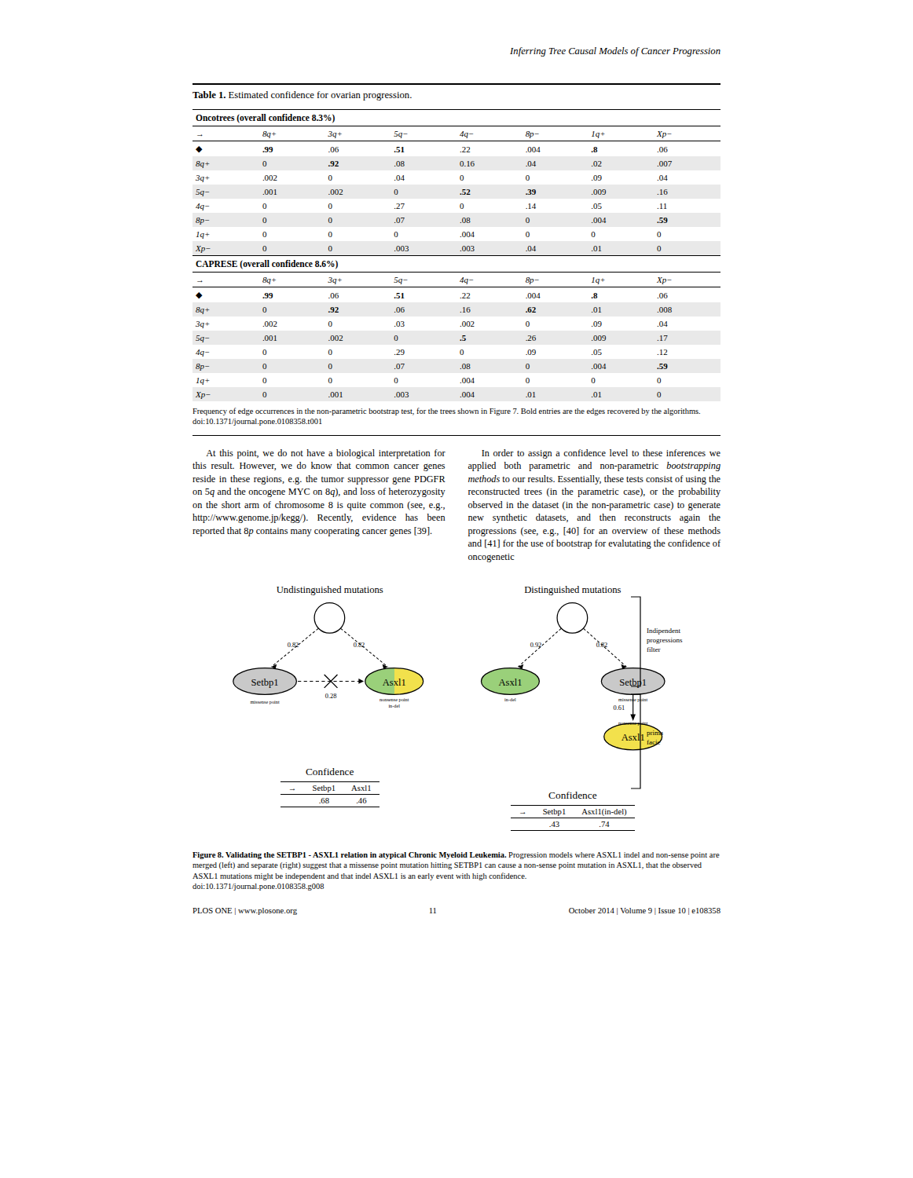Inferring Tree Causal Models of Cancer Progression
Table 1. Estimated confidence for ovarian progression.
| Oncotrees (overall confidence 8.3%) |
| → | 8q+ | 3q+ | 5q− | 4q− | 8p− | 1q+ | Xp− |
| ◆ | .99 | .06 | .51 | .22 | .004 | .8 | .06 |
| 8q+ | 0 | .92 | .08 | 0.16 | .04 | .02 | .007 |
| 3q+ | .002 | 0 | .04 | 0 | 0 | .09 | .04 |
| 5q− | .001 | .002 | 0 | .52 | .39 | .009 | .16 |
| 4q− | 0 | 0 | .27 | 0 | .14 | .05 | .11 |
| 8p− | 0 | 0 | .07 | .08 | 0 | .004 | .59 |
| 1q+ | 0 | 0 | 0 | .004 | 0 | 0 | 0 |
| Xp− | 0 | 0 | .003 | .003 | .04 | .01 | 0 |
| CAPRESE (overall confidence 8.6%) |
| → | 8q+ | 3q+ | 5q− | 4q− | 8p− | 1q+ | Xp− |
| ◆ | .99 | .06 | .51 | .22 | .004 | .8 | .06 |
| 8q+ | 0 | .92 | .06 | .16 | .62 | .01 | .008 |
| 3q+ | .002 | 0 | .03 | .002 | 0 | .09 | .04 |
| 5q− | .001 | .002 | 0 | .5 | .26 | .009 | .17 |
| 4q− | 0 | 0 | .29 | 0 | .09 | .05 | .12 |
| 8p− | 0 | 0 | .07 | .08 | 0 | .004 | .59 |
| 1q+ | 0 | 0 | 0 | .004 | 0 | 0 | 0 |
| Xp− | 0 | .001 | .003 | .004 | .01 | .01 | 0 |
Frequency of edge occurrences in the non-parametric bootstrap test, for the trees shown in Figure 7. Bold entries are the edges recovered by the algorithms.
doi:10.1371/journal.pone.0108358.t001
At this point, we do not have a biological interpretation for this result. However, we do know that common cancer genes reside in these regions, e.g. the tumor suppressor gene PDGFR on 5q and the oncogene MYC on 8q), and loss of heterozygosity on the short arm of chromosome 8 is quite common (see, e.g., http://www.genome.jp/kegg/). Recently, evidence has been reported that 8p contains many cooperating cancer genes [39].
In order to assign a confidence level to these inferences we applied both parametric and non-parametric bootstrapping methods to our results. Essentially, these tests consist of using the reconstructed trees (in the parametric case), or the probability observed in the dataset (in the non-parametric case) to generate new synthetic datasets, and then reconstructs again the progressions (see, e.g., [40] for an overview of these methods and [41] for the use of bootstrap for evalutating the confidence of oncogenetic
Undistinguished mutations
0.82 0.82 Setbp1 missense point Asxl1 nonsense point in-del 0.28
Confidence
| → | Setbp1 | Asxl1 |
| | .68 | .46 |
Distinguished mutations
0.92 0.82 Asxl1 in-del Setbp1 missense point 0.61 Asxl1 nonsense point
Confidence
| → | Setbp1 | Asxl1(in-del) |
| | .43 | .74 |
Indipendent progressions filter prima facie
Figure 8. Validating the SETBP1 - ASXL1 relation in atypical Chronic Myeloid Leukemia. Progression models where ASXL1 indel and non-sense point are merged (left) and separate (right) suggest that a missense point mutation hitting SETBP1 can cause a non-sense point mutation in ASXL1, that the observed ASXL1 mutations might be independent and that indel ASXL1 is an early event with high confidence.
doi:10.1371/journal.pone.0108358.g008
PLOS ONE | www.plosone.org
11
October 2014 | Volume 9 | Issue 10 | e108358